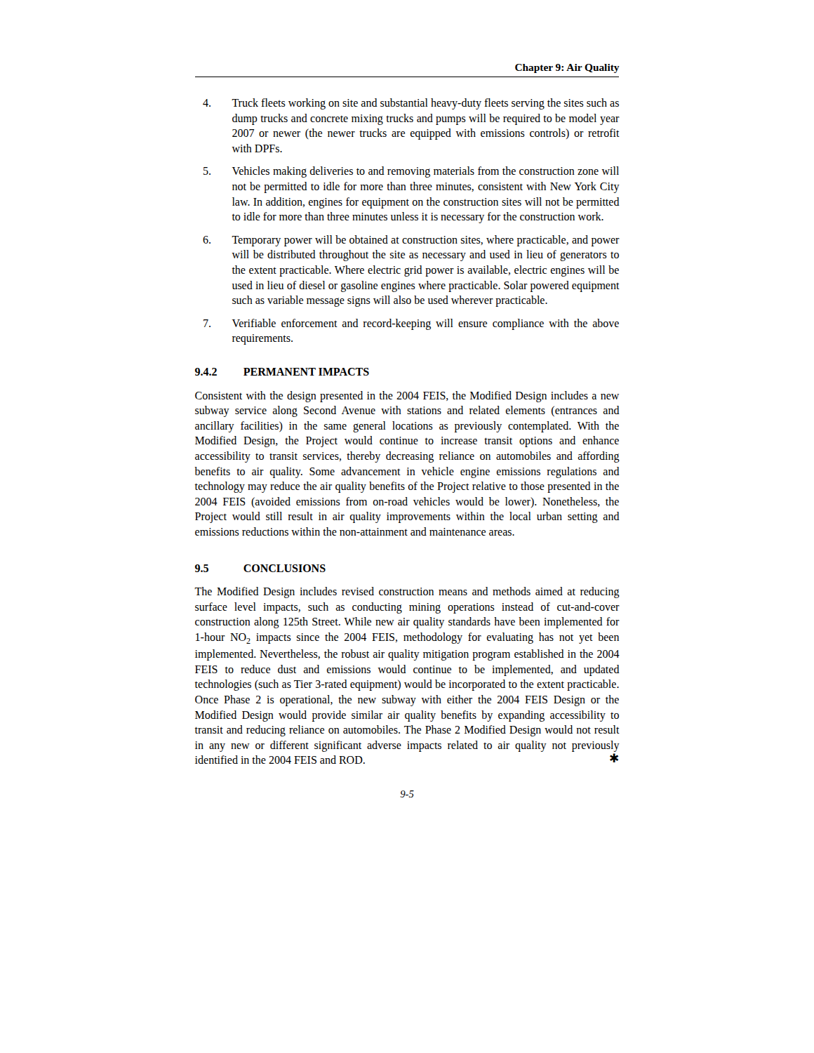Chapter 9: Air Quality
4. Truck fleets working on site and substantial heavy-duty fleets serving the sites such as dump trucks and concrete mixing trucks and pumps will be required to be model year 2007 or newer (the newer trucks are equipped with emissions controls) or retrofit with DPFs.
5. Vehicles making deliveries to and removing materials from the construction zone will not be permitted to idle for more than three minutes, consistent with New York City law. In addition, engines for equipment on the construction sites will not be permitted to idle for more than three minutes unless it is necessary for the construction work.
6. Temporary power will be obtained at construction sites, where practicable, and power will be distributed throughout the site as necessary and used in lieu of generators to the extent practicable. Where electric grid power is available, electric engines will be used in lieu of diesel or gasoline engines where practicable. Solar powered equipment such as variable message signs will also be used wherever practicable.
7. Verifiable enforcement and record-keeping will ensure compliance with the above requirements.
9.4.2 PERMANENT IMPACTS
Consistent with the design presented in the 2004 FEIS, the Modified Design includes a new subway service along Second Avenue with stations and related elements (entrances and ancillary facilities) in the same general locations as previously contemplated. With the Modified Design, the Project would continue to increase transit options and enhance accessibility to transit services, thereby decreasing reliance on automobiles and affording benefits to air quality. Some advancement in vehicle engine emissions regulations and technology may reduce the air quality benefits of the Project relative to those presented in the 2004 FEIS (avoided emissions from on-road vehicles would be lower). Nonetheless, the Project would still result in air quality improvements within the local urban setting and emissions reductions within the non-attainment and maintenance areas.
9.5 CONCLUSIONS
The Modified Design includes revised construction means and methods aimed at reducing surface level impacts, such as conducting mining operations instead of cut-and-cover construction along 125th Street. While new air quality standards have been implemented for 1-hour NO2 impacts since the 2004 FEIS, methodology for evaluating has not yet been implemented. Nevertheless, the robust air quality mitigation program established in the 2004 FEIS to reduce dust and emissions would continue to be implemented, and updated technologies (such as Tier 3-rated equipment) would be incorporated to the extent practicable. Once Phase 2 is operational, the new subway with either the 2004 FEIS Design or the Modified Design would provide similar air quality benefits by expanding accessibility to transit and reducing reliance on automobiles. The Phase 2 Modified Design would not result in any new or different significant adverse impacts related to air quality not previously identified in the 2004 FEIS and ROD.✱
9-5